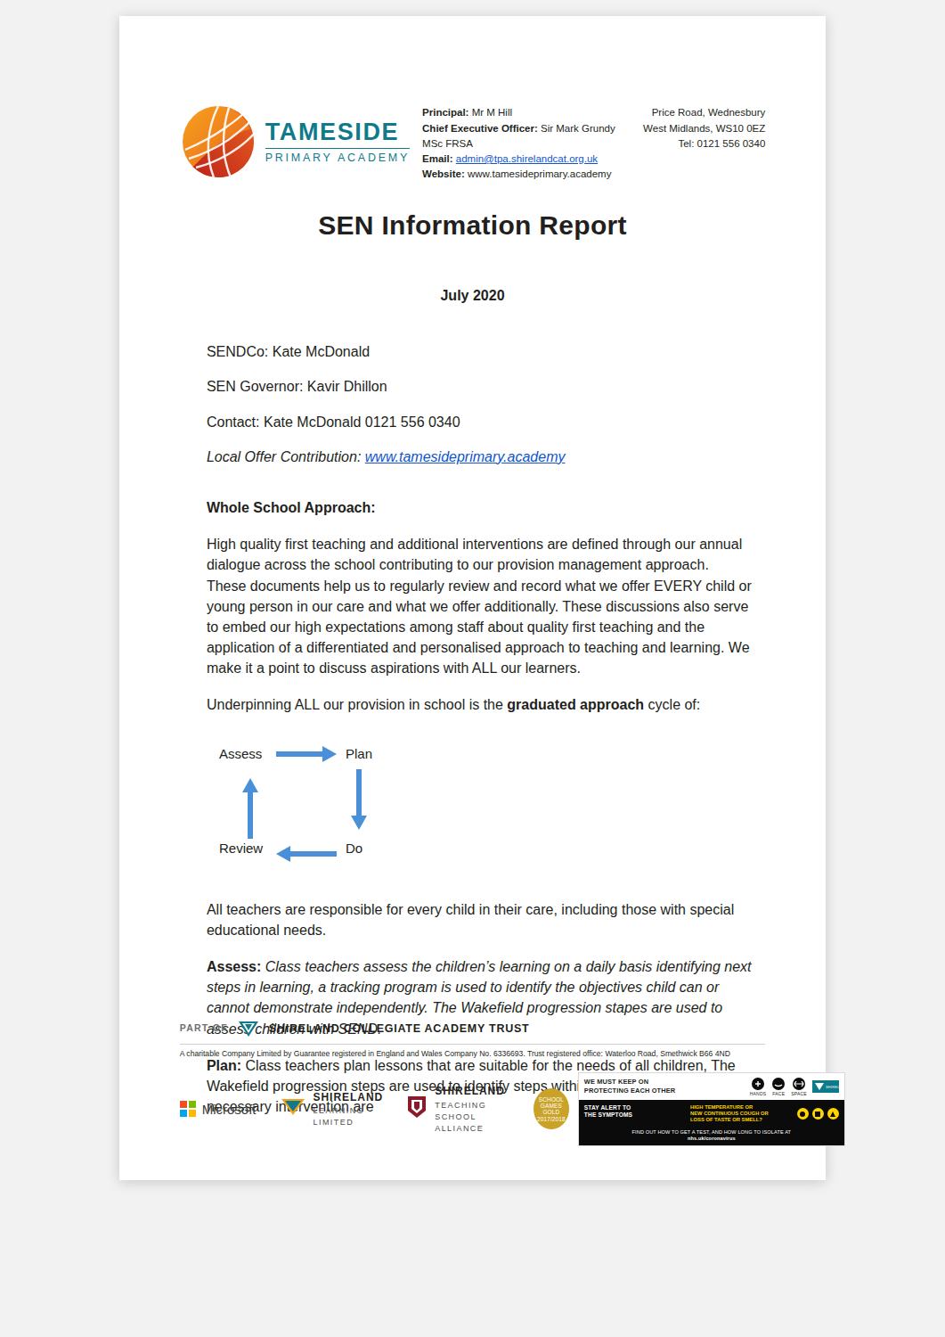TAMESIDE
PRIMARY ACADEMY
Principal: Mr M Hill
Chief Executive Officer: Sir Mark Grundy MSc FRSA
Email: admin@tpa.shirelandcat.org.uk
Website: www.tamesideprimary.academy
Price Road, Wednesbury
West Midlands, WS10 0EZ
Tel: 0121 556 0340
SEN Information Report
July 2020
SENDCo: Kate McDonald
SEN Governor: Kavir Dhillon
Contact: Kate McDonald 0121 556 0340
Local Offer Contribution: www.tamesideprimary.academy
Whole School Approach:
High quality first teaching and additional interventions are defined through our annual dialogue across the school contributing to our provision management approach. These documents help us to regularly review and record what we offer EVERY child or young person in our care and what we offer additionally. These discussions also serve to embed our high expectations among staff about quality first teaching and the application of a differentiated and personalised approach to teaching and learning. We make it a point to discuss aspirations with ALL our learners.
Underpinning ALL our provision in school is the graduated approach cycle of:
Assess Plan Review Do
All teachers are responsible for every child in their care, including those with special educational needs.
Assess: Class teachers assess the children’s learning on a daily basis identifying next steps in learning, a tracking program is used to identify the objectives child can or cannot demonstrate independently. The Wakefield progression stapes are used to assess children with SEND.
Plan: Class teachers plan lessons that are suitable for the needs of all children, The Wakefield progression steps are used to identify steps within learning. When necessary intervention are
PART OF SHIRELAND COLLEGIATE ACADEMY TRUST
A charitable Company Limited by Guarantee registered in England and Wales Company No. 6336693. Trust registered office: Waterloo Road, Smethwick B66 4ND
Microsoft
SHIRELAND LEARNING LIMITED
SHIRELAND TEACHING SCHOOL ALLIANCE
SCHOOL
GAMES
GOLD
2017/2018
WE MUST KEEP ON
PROTECTING EACH OTHER
HANDS FACE SPACE SHIRELAND
STAY ALERT TO
THE SYMPTOMS
HIGH TEMPERATURE OR
NEW CONTINUOUS COUGH OR
LOSS OF TASTE OR SMELL?
FIND OUT HOW TO GET A TEST, AND HOW LONG TO ISOLATE AT
nhs.uk/coronavirus